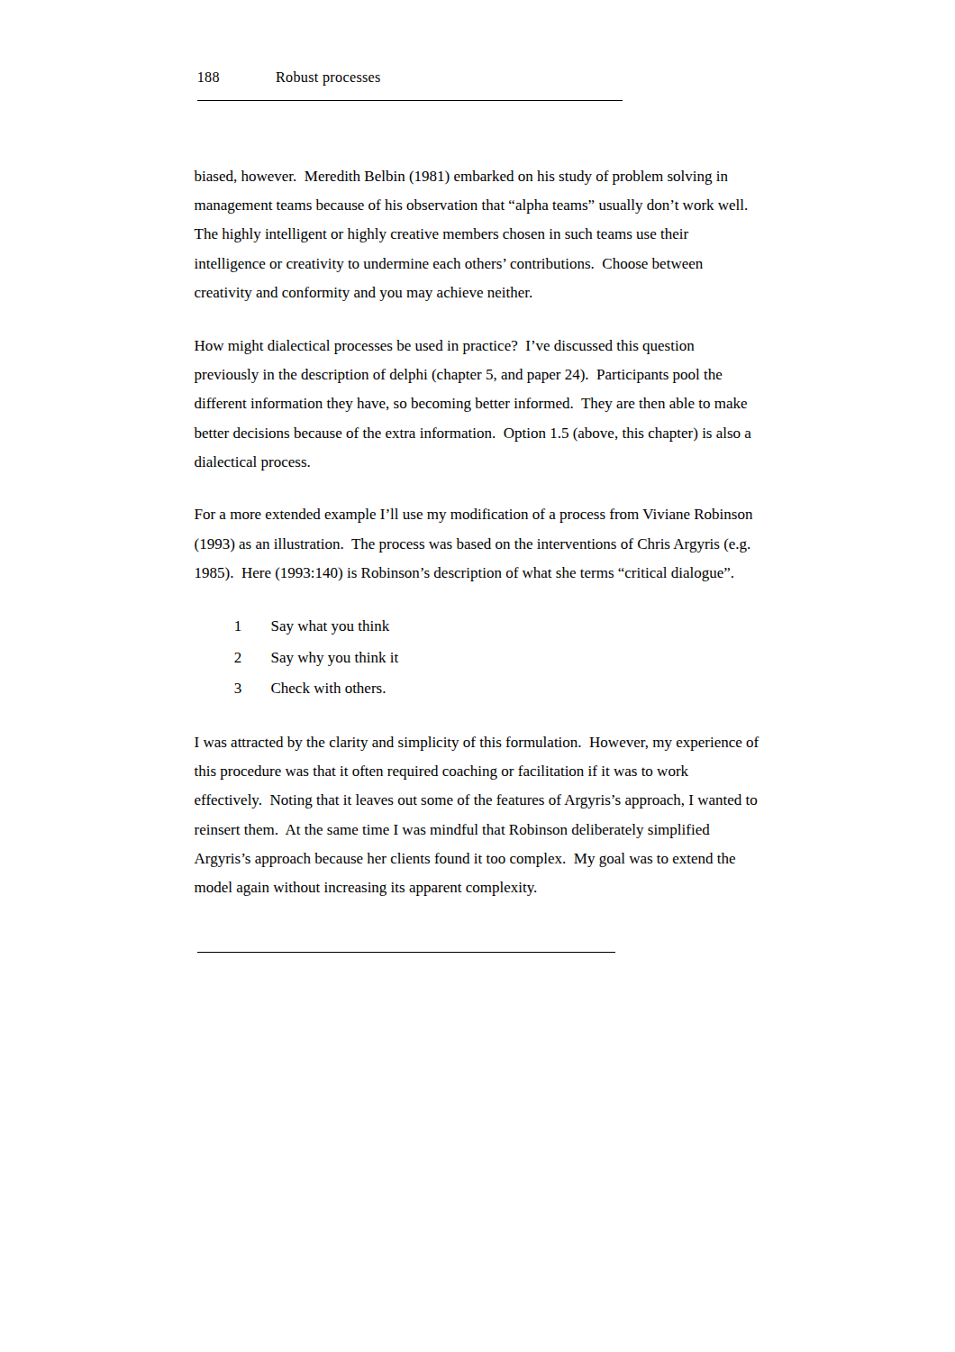188 Robust processes
biased, however. Meredith Belbin (1981) embarked on his study of problem solving in management teams because of his observation that “alpha teams” usually don’t work well. The highly intelligent or highly creative members chosen in such teams use their intelligence or creativity to undermine each others’ contributions. Choose between creativity and conformity and you may achieve neither.
How might dialectical processes be used in practice? I’ve discussed this question previously in the description of delphi (chapter 5, and paper 24). Participants pool the different information they have, so becoming better informed. They are then able to make better decisions because of the extra information. Option 1.5 (above, this chapter) is also a dialectical process.
For a more extended example I’ll use my modification of a process from Viviane Robinson (1993) as an illustration. The process was based on the interventions of Chris Argyris (e.g. 1985). Here (1993:140) is Robinson’s description of what she terms “critical dialogue”.
Say what you think
Say why you think it
Check with others.
I was attracted by the clarity and simplicity of this formulation. However, my experience of this procedure was that it often required coaching or facilitation if it was to work effectively. Noting that it leaves out some of the features of Argyris’s approach, I wanted to reinsert them. At the same time I was mindful that Robinson deliberately simplified Argyris’s approach because her clients found it too complex. My goal was to extend the model again without increasing its apparent complexity.